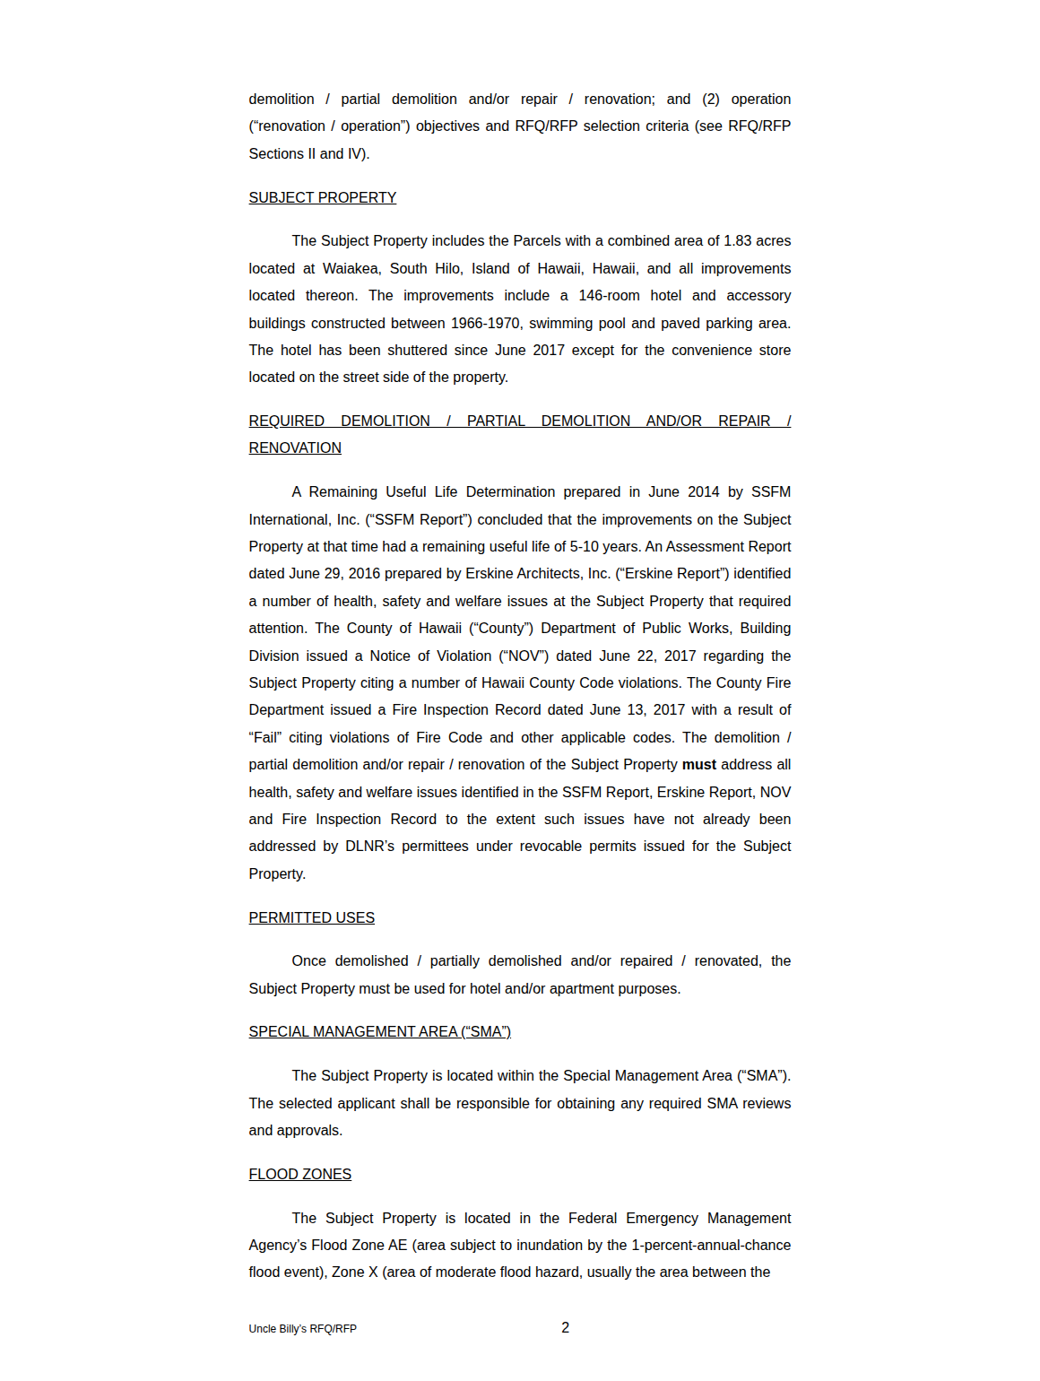demolition / partial demolition and/or repair / renovation; and (2) operation (“renovation / operation”) objectives and RFQ/RFP selection criteria (see RFQ/RFP Sections II and IV).
SUBJECT PROPERTY
The Subject Property includes the Parcels with a combined area of 1.83 acres located at Waiakea, South Hilo, Island of Hawaii, Hawaii, and all improvements located thereon. The improvements include a 146-room hotel and accessory buildings constructed between 1966-1970, swimming pool and paved parking area. The hotel has been shuttered since June 2017 except for the convenience store located on the street side of the property.
REQUIRED DEMOLITION / PARTIAL DEMOLITION AND/OR REPAIR / RENOVATION
A Remaining Useful Life Determination prepared in June 2014 by SSFM International, Inc. (“SSFM Report”) concluded that the improvements on the Subject Property at that time had a remaining useful life of 5-10 years. An Assessment Report dated June 29, 2016 prepared by Erskine Architects, Inc. (“Erskine Report”) identified a number of health, safety and welfare issues at the Subject Property that required attention. The County of Hawaii (“County”) Department of Public Works, Building Division issued a Notice of Violation (“NOV”) dated June 22, 2017 regarding the Subject Property citing a number of Hawaii County Code violations. The County Fire Department issued a Fire Inspection Record dated June 13, 2017 with a result of “Fail” citing violations of Fire Code and other applicable codes. The demolition / partial demolition and/or repair / renovation of the Subject Property must address all health, safety and welfare issues identified in the SSFM Report, Erskine Report, NOV and Fire Inspection Record to the extent such issues have not already been addressed by DLNR’s permittees under revocable permits issued for the Subject Property.
PERMITTED USES
Once demolished / partially demolished and/or repaired / renovated, the Subject Property must be used for hotel and/or apartment purposes.
SPECIAL MANAGEMENT AREA (“SMA”)
The Subject Property is located within the Special Management Area (“SMA”). The selected applicant shall be responsible for obtaining any required SMA reviews and approvals.
FLOOD ZONES
The Subject Property is located in the Federal Emergency Management Agency’s Flood Zone AE (area subject to inundation by the 1-percent-annual-chance flood event), Zone X (area of moderate flood hazard, usually the area between the
Uncle Billy’s RFQ/RFP 2